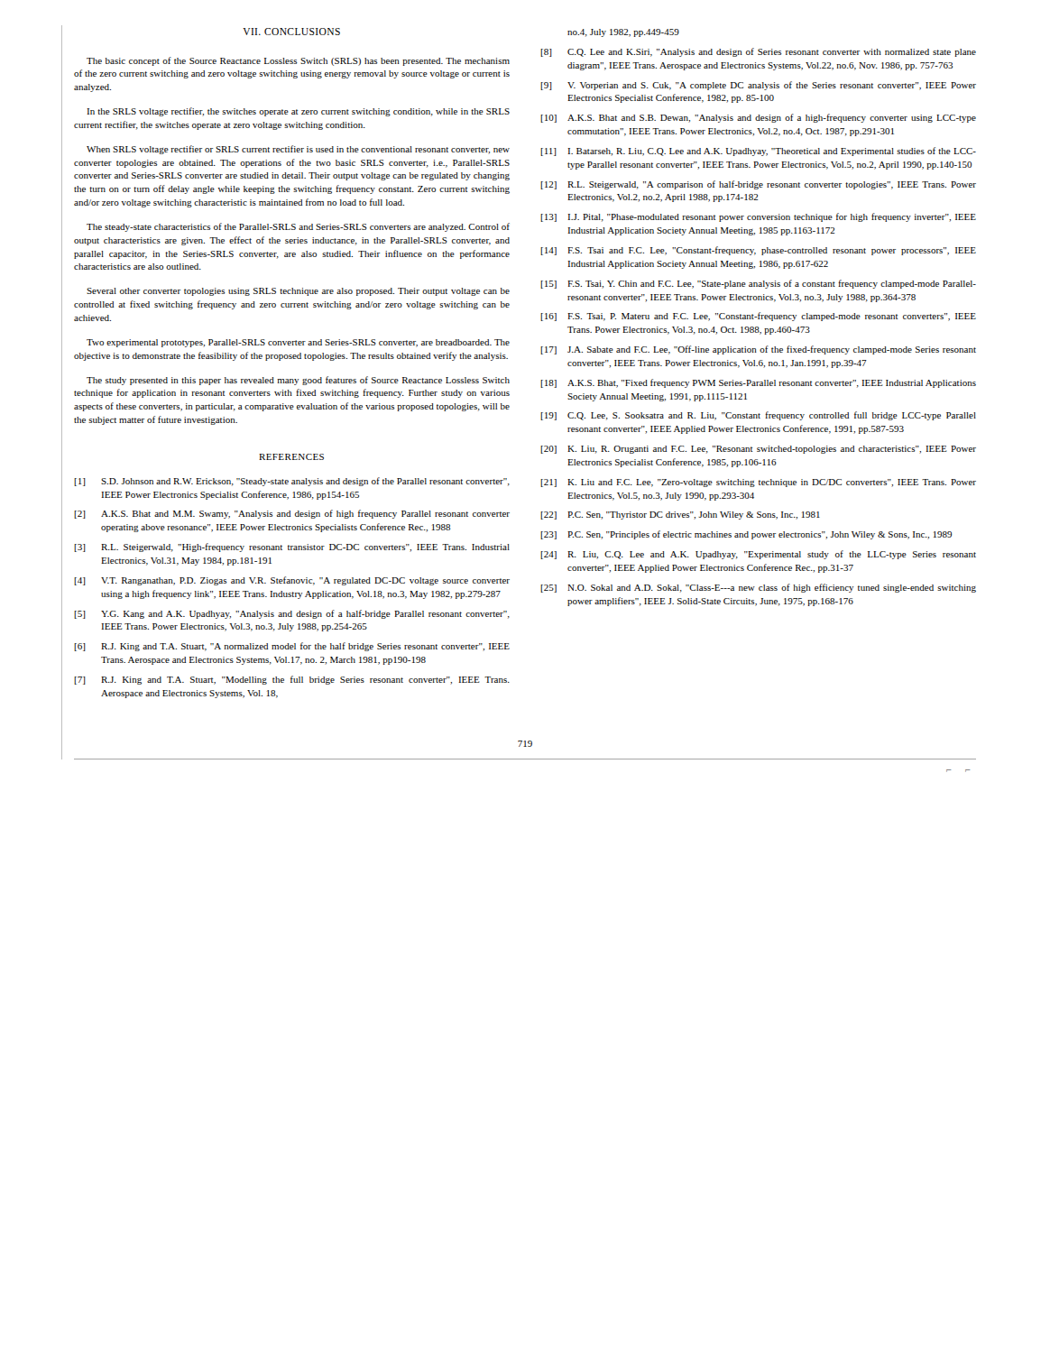VII. CONCLUSIONS
The basic concept of the Source Reactance Lossless Switch (SRLS) has been presented. The mechanism of the zero current switching and zero voltage switching using energy removal by source voltage or current is analyzed.
In the SRLS voltage rectifier, the switches operate at zero current switching condition, while in the SRLS current rectifier, the switches operate at zero voltage switching condition.
When SRLS voltage rectifier or SRLS current rectifier is used in the conventional resonant converter, new converter topologies are obtained. The operations of the two basic SRLS converter, i.e., Parallel-SRLS converter and Series-SRLS converter are studied in detail. Their output voltage can be regulated by changing the turn on or turn off delay angle while keeping the switching frequency constant. Zero current switching and/or zero voltage switching characteristic is maintained from no load to full load.
The steady-state characteristics of the Parallel-SRLS and Series-SRLS converters are analyzed. Control of output characteristics are given. The effect of the series inductance, in the Parallel-SRLS converter, and parallel capacitor, in the Series-SRLS converter, are also studied. Their influence on the performance characteristics are also outlined.
Several other converter topologies using SRLS technique are also proposed. Their output voltage can be controlled at fixed switching frequency and zero current switching and/or zero voltage switching can be achieved.
Two experimental prototypes, Parallel-SRLS converter and Series-SRLS converter, are breadboarded. The objective is to demonstrate the feasibility of the proposed topologies. The results obtained verify the analysis.
The study presented in this paper has revealed many good features of Source Reactance Lossless Switch technique for application in resonant converters with fixed switching frequency. Further study on various aspects of these converters, in particular, a comparative evaluation of the various proposed topologies, will be the subject matter of future investigation.
REFERENCES
[1] S.D. Johnson and R.W. Erickson, "Steady-state analysis and design of the Parallel resonant converter", IEEE Power Electronics Specialist Conference, 1986, pp154-165
[2] A.K.S. Bhat and M.M. Swamy, "Analysis and design of high frequency Parallel resonant converter operating above resonance", IEEE Power Electronics Specialists Conference Rec., 1988
[3] R.L. Steigerwald, "High-frequency resonant transistor DC-DC converters", IEEE Trans. Industrial Electronics, Vol.31, May 1984, pp.181-191
[4] V.T. Ranganathan, P.D. Ziogas and V.R. Stefanovic, "A regulated DC-DC voltage source converter using a high frequency link", IEEE Trans. Industry Application, Vol.18, no.3, May 1982, pp.279-287
[5] Y.G. Kang and A.K. Upadhyay, "Analysis and design of a half-bridge Parallel resonant converter", IEEE Trans. Power Electronics, Vol.3, no.3, July 1988, pp.254-265
[6] R.J. King and T.A. Stuart, "A normalized model for the half bridge Series resonant converter", IEEE Trans. Aerospace and Electronics Systems, Vol.17, no. 2, March 1981, pp190-198
[7] R.J. King and T.A. Stuart, "Modelling the full bridge Series resonant converter", IEEE Trans. Aerospace and Electronics Systems, Vol. 18,
no.4, July 1982, pp.449-459
[8] C.Q. Lee and K.Siri, "Analysis and design of Series resonant converter with normalized state plane diagram", IEEE Trans. Aerospace and Electronics Systems, Vol.22, no.6, Nov. 1986, pp. 757-763
[9] V. Vorperian and S. Cuk, "A complete DC analysis of the Series resonant converter", IEEE Power Electronics Specialist Conference, 1982, pp. 85-100
[10] A.K.S. Bhat and S.B. Dewan, "Analysis and design of a high-frequency converter using LCC-type commutation", IEEE Trans. Power Electronics, Vol.2, no.4, Oct. 1987, pp.291-301
[11] I. Batarseh, R. Liu, C.Q. Lee and A.K. Upadhyay, "Theoretical and Experimental studies of the LCC-type Parallel resonant converter", IEEE Trans. Power Electronics, Vol.5, no.2, April 1990, pp.140-150
[12] R.L. Steigerwald, "A comparison of half-bridge resonant converter topologies", IEEE Trans. Power Electronics, Vol.2, no.2, April 1988, pp.174-182
[13] I.J. Pital, "Phase-modulated resonant power conversion technique for high frequency inverter", IEEE Industrial Application Society Annual Meeting, 1985 pp.1163-1172
[14] F.S. Tsai and F.C. Lee, "Constant-frequency, phase-controlled resonant power processors", IEEE Industrial Application Society Annual Meeting, 1986, pp.617-622
[15] F.S. Tsai, Y. Chin and F.C. Lee, "State-plane analysis of a constant frequency clamped-mode Parallel-resonant converter", IEEE Trans. Power Electronics, Vol.3, no.3, July 1988, pp.364-378
[16] F.S. Tsai, P. Materu and F.C. Lee, "Constant-frequency clamped-mode resonant converters", IEEE Trans. Power Electronics, Vol.3, no.4, Oct. 1988, pp.460-473
[17] J.A. Sabate and F.C. Lee, "Off-line application of the fixed-frequency clamped-mode Series resonant converter", IEEE Trans. Power Electronics, Vol.6, no.1, Jan.1991, pp.39-47
[18] A.K.S. Bhat, "Fixed frequency PWM Series-Parallel resonant converter", IEEE Industrial Applications Society Annual Meeting, 1991, pp.1115-1121
[19] C.Q. Lee, S. Sooksatra and R. Liu, "Constant frequency controlled full bridge LCC-type Parallel resonant converter", IEEE Applied Power Electronics Conference, 1991, pp.587-593
[20] K. Liu, R. Oruganti and F.C. Lee, "Resonant switched-topologies and characteristics", IEEE Power Electronics Specialist Conference, 1985, pp.106-116
[21] K. Liu and F.C. Lee, "Zero-voltage switching technique in DC/DC converters", IEEE Trans. Power Electronics, Vol.5, no.3, July 1990, pp.293-304
[22] P.C. Sen, "Thyristor DC drives", John Wiley & Sons, Inc., 1981
[23] P.C. Sen, "Principles of electric machines and power electronics", John Wiley & Sons, Inc., 1989
[24] R. Liu, C.Q. Lee and A.K. Upadhyay, "Experimental study of the LLC-type Series resonant converter", IEEE Applied Power Electronics Conference Rec., pp.31-37
[25] N.O. Sokal and A.D. Sokal, "Class-E---a new class of high efficiency tuned single-ended switching power amplifiers", IEEE J. Solid-State Circuits, June, 1975, pp.168-176
719
⌐ ⌐